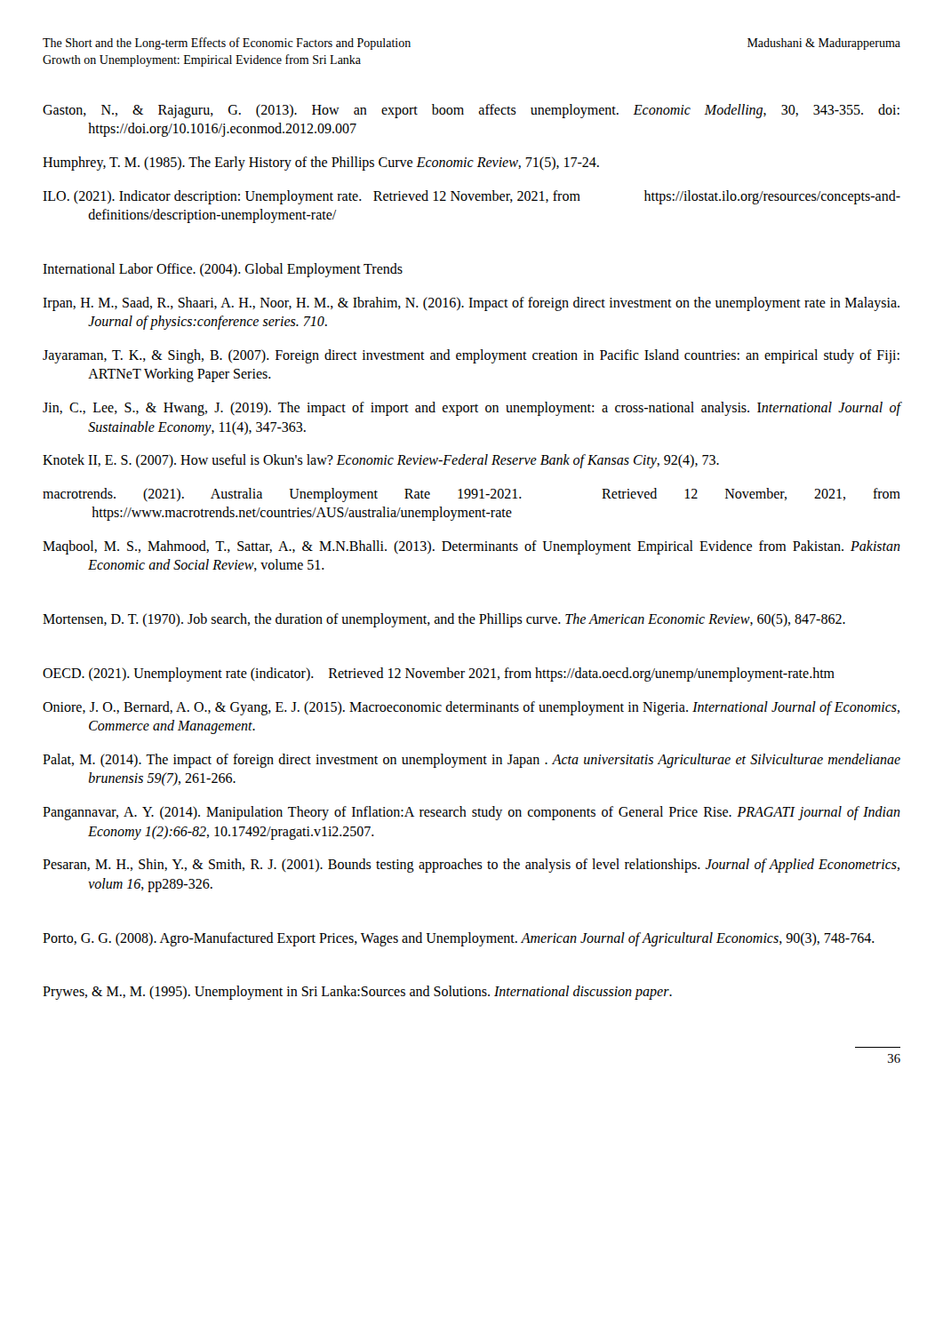The Short and the Long-term Effects of Economic Factors and Population
Growth on Unemployment: Empirical Evidence from Sri Lanka
Madushani & Madurapperuma
Gaston, N., & Rajaguru, G. (2013). How an export boom affects unemployment. Economic Modelling, 30, 343-355. doi: https://doi.org/10.1016/j.econmod.2012.09.007
Humphrey, T. M. (1985). The Early History of the Phillips Curve Economic Review, 71(5), 17-24.
ILO. (2021). Indicator description: Unemployment rate. Retrieved 12 November, 2021, from https://ilostat.ilo.org/resources/concepts-and-definitions/description-unemployment-rate/
International Labor Office. (2004). Global Employment Trends
Irpan, H. M., Saad, R., Shaari, A. H., Noor, H. M., & Ibrahim, N. (2016). Impact of foreign direct investment on the unemployment rate in Malaysia. Journal of physics:conference series. 710.
Jayaraman, T. K., & Singh, B. (2007). Foreign direct investment and employment creation in Pacific Island countries: an empirical study of Fiji: ARTNeT Working Paper Series.
Jin, C., Lee, S., & Hwang, J. (2019). The impact of import and export on unemployment: a cross-national analysis. International Journal of Sustainable Economy, 11(4), 347-363.
Knotek II, E. S. (2007). How useful is Okun's law? Economic Review-Federal Reserve Bank of Kansas City, 92(4), 73.
macrotrends. (2021). Australia Unemployment Rate 1991-2021. Retrieved 12 November, 2021, from https://www.macrotrends.net/countries/AUS/australia/unemployment-rate
Maqbool, M. S., Mahmood, T., Sattar, A., & M.N.Bhalli. (2013). Determinants of Unemployment Empirical Evidence from Pakistan. Pakistan Economic and Social Review, volume 51.
Mortensen, D. T. (1970). Job search, the duration of unemployment, and the Phillips curve. The American Economic Review, 60(5), 847-862.
OECD. (2021). Unemployment rate (indicator). Retrieved 12 November 2021, from https://data.oecd.org/unemp/unemployment-rate.htm
Oniore, J. O., Bernard, A. O., & Gyang, E. J. (2015). Macroeconomic determinants of unemployment in Nigeria. International Journal of Economics, Commerce and Management.
Palat, M. (2014). The impact of foreign direct investment on unemployment in Japan . Acta universitatis Agriculturae et Silviculturae mendelianae brunensis 59(7), 261-266.
Pangannavar, A. Y. (2014). Manipulation Theory of Inflation:A research study on components of General Price Rise. PRAGATI journal of Indian Economy 1(2):66-82, 10.17492/pragati.v1i2.2507.
Pesaran, M. H., Shin, Y., & Smith, R. J. (2001). Bounds testing approaches to the analysis of level relationships. Journal of Applied Econometrics, volum 16, pp289-326.
Porto, G. G. (2008). Agro-Manufactured Export Prices, Wages and Unemployment. American Journal of Agricultural Economics, 90(3), 748-764.
Prywes, & M., M. (1995). Unemployment in Sri Lanka:Sources and Solutions. International discussion paper.
36